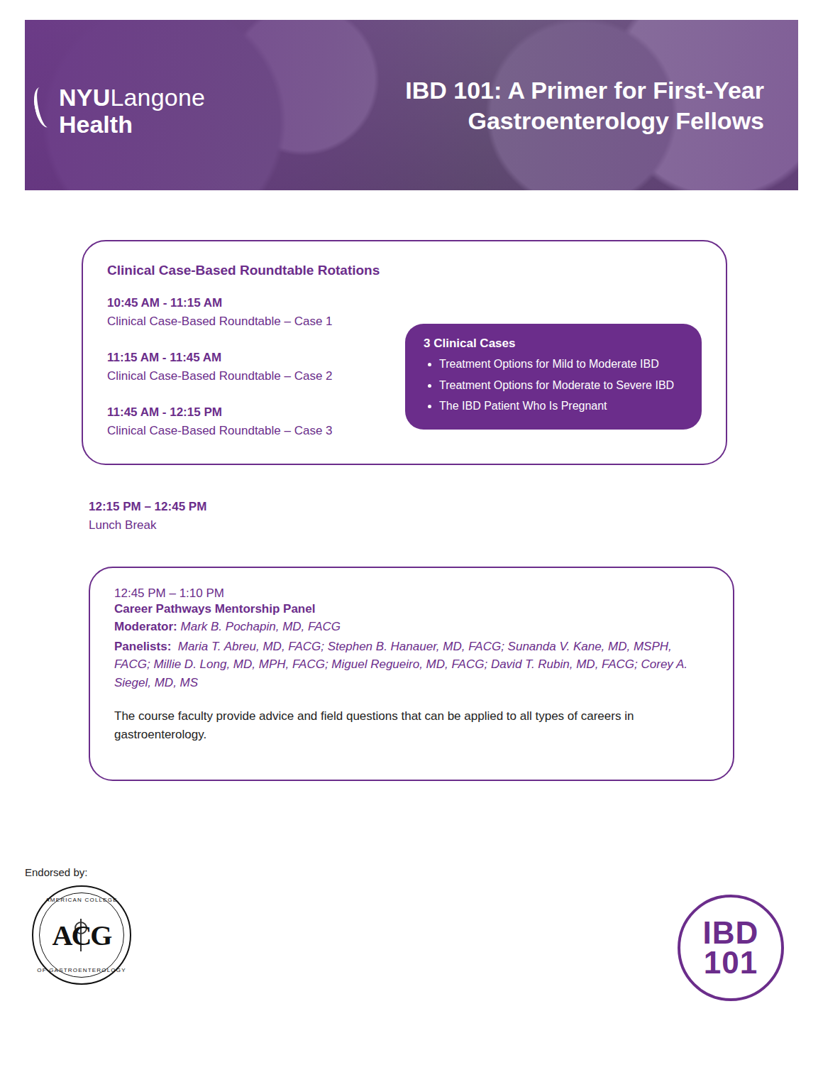NYULangone
Health
IBD 101: A Primer for First-Year
Gastroenterology Fellows
Clinical Case-Based Roundtable Rotations
10:45 AM - 11:15 AM
Clinical Case-Based Roundtable – Case 1
11:15 AM - 11:45 AM
Clinical Case-Based Roundtable – Case 2
11:45 AM - 12:15 PM
Clinical Case-Based Roundtable – Case 3
3 Clinical Cases
Treatment Options for Mild to Moderate IBD
Treatment Options for Moderate to Severe IBD
The IBD Patient Who Is Pregnant
12:15 PM – 12:45 PM
Lunch Break
12:45 PM – 1:10 PM
Career Pathways Mentorship Panel
Moderator: Mark B. Pochapin, MD, FACG
Panelists: Maria T. Abreu, MD, FACG; Stephen B. Hanauer, MD, FACG; Sunanda V. Kane, MD, MSPH, FACG; Millie D. Long, MD, MPH, FACG; Miguel Regueiro, MD, FACG; David T. Rubin, MD, FACG; Corey A. Siegel, MD, MS
The course faculty provide advice and field questions that can be applied to all types of careers in gastroenterology.
Endorsed by:
American College
ACG
of Gastroenterology
IBD 101